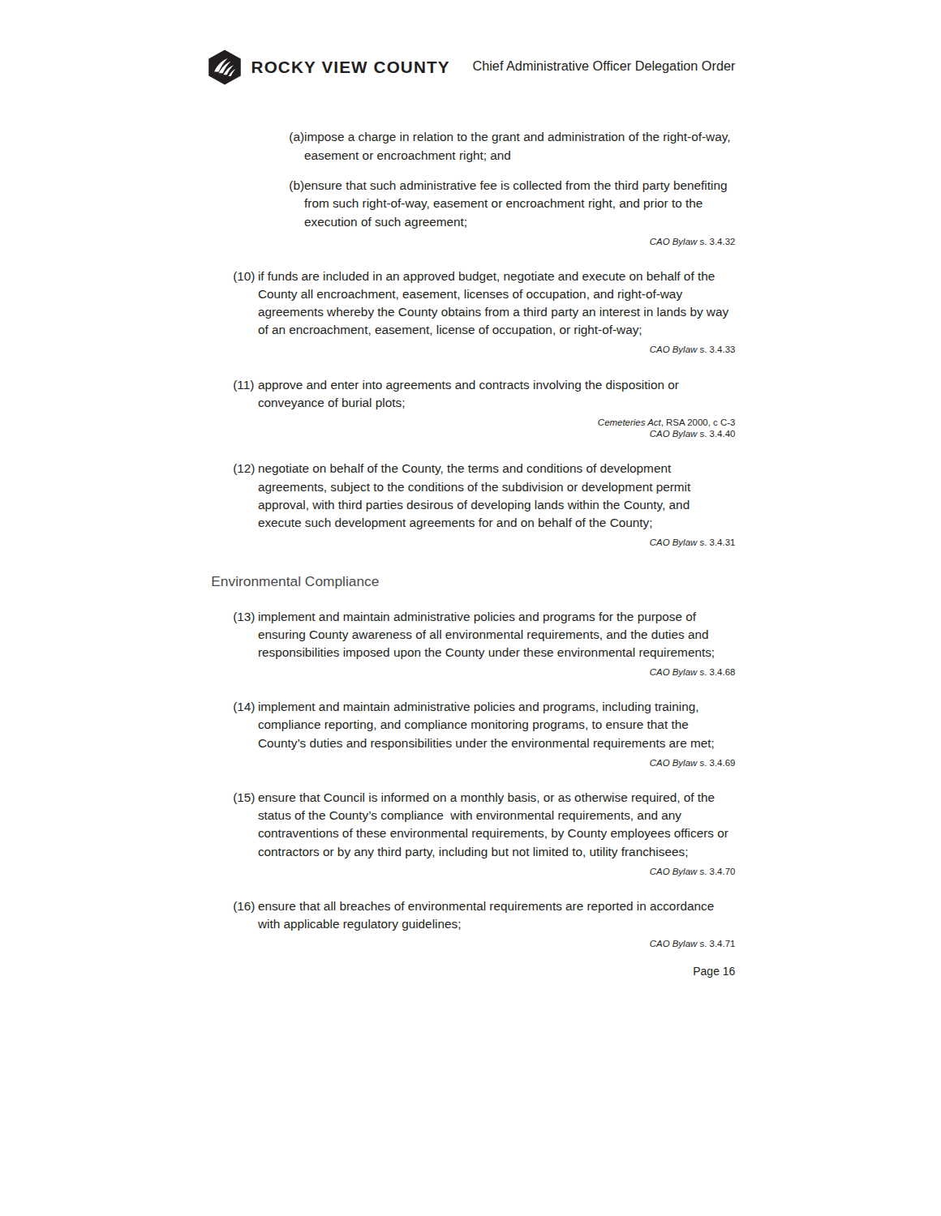ROCKY VIEW COUNTY
Chief Administrative Officer Delegation Order
(a)
impose a charge in relation to the grant and administration of the right-of-way, easement or encroachment right; and
(b)
ensure that such administrative fee is collected from the third party benefiting from such right-of-way, easement or encroachment right, and prior to the execution of such agreement;
CAO Bylaw s. 3.4.32
(10)
if funds are included in an approved budget, negotiate and execute on behalf of the County all encroachment, easement, licenses of occupation, and right-of-way agreements whereby the County obtains from a third party an interest in lands by way of an encroachment, easement, license of occupation, or right-of-way;
CAO Bylaw s. 3.4.33
(11)
approve and enter into agreements and contracts involving the disposition or conveyance of burial plots;
Cemeteries Act, RSA 2000, c C-3
CAO Bylaw s. 3.4.40
(12)
negotiate on behalf of the County, the terms and conditions of development agreements, subject to the conditions of the subdivision or development permit approval, with third parties desirous of developing lands within the County, and execute such development agreements for and on behalf of the County;
CAO Bylaw s. 3.4.31
Environmental Compliance
(13)
implement and maintain administrative policies and programs for the purpose of ensuring County awareness of all environmental requirements, and the duties and responsibilities imposed upon the County under these environmental requirements;
CAO Bylaw s. 3.4.68
(14)
implement and maintain administrative policies and programs, including training, compliance reporting, and compliance monitoring programs, to ensure that the County’s duties and responsibilities under the environmental requirements are met;
CAO Bylaw s. 3.4.69
(15)
ensure that Council is informed on a monthly basis, or as otherwise required, of the status of the County’s compliance with environmental requirements, and any contraventions of these environmental requirements, by County employees officers or contractors or by any third party, including but not limited to, utility franchisees;
CAO Bylaw s. 3.4.70
(16)
ensure that all breaches of environmental requirements are reported in accordance with applicable regulatory guidelines;
CAO Bylaw s. 3.4.71
Page 16